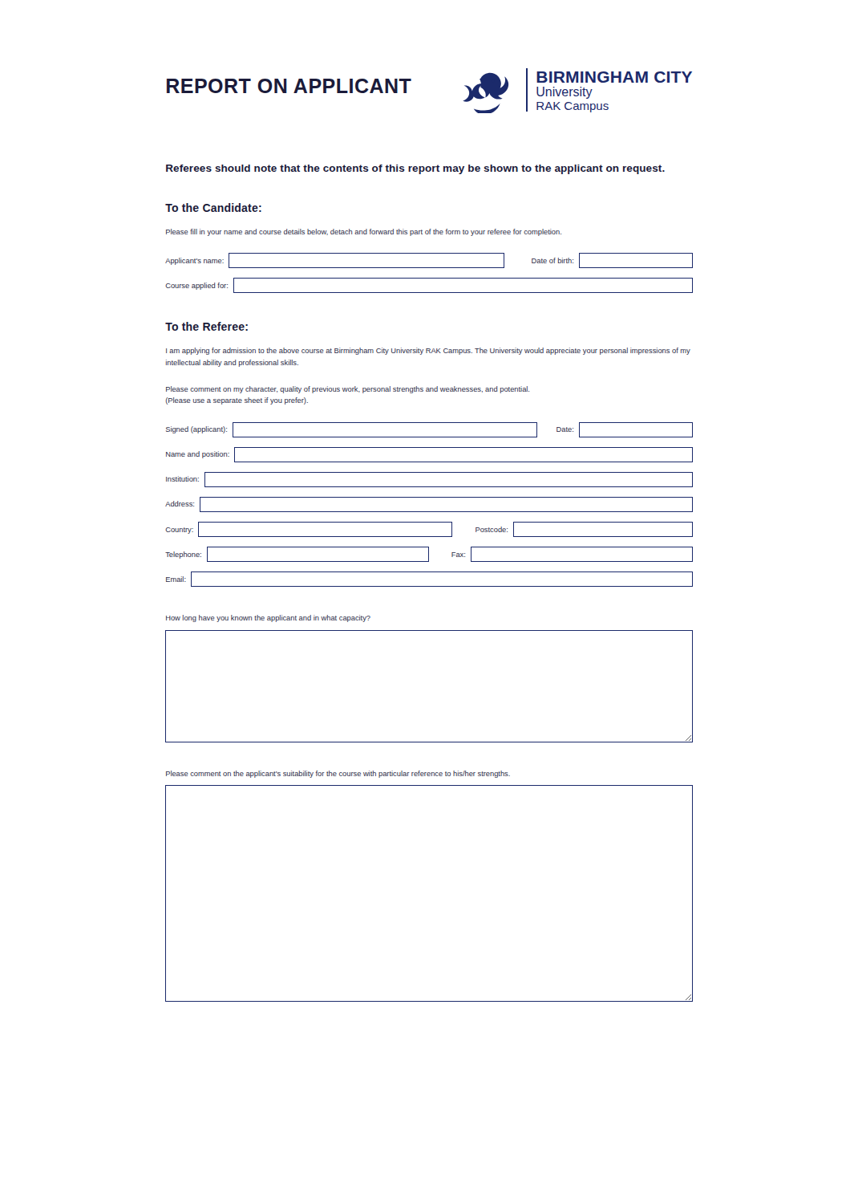Report on Applicant
BIRMINGHAM CITY
University
RAK Campus
Referees should note that the contents of this report may be shown to the applicant on request.
To the Candidate:
Please fill in your name and course details below, detach and forward this part of the form to your referee for completion.
Applicant's name: Date of birth:
Course applied for:
To the Referee:
I am applying for admission to the above course at Birmingham City University RAK Campus. The University would appreciate your personal impressions of my intellectual ability and professional skills.
Please comment on my character, quality of previous work, personal strengths and weaknesses, and potential.
(Please use a separate sheet if you prefer).
Signed (applicant): Date:
Name and position:
Institution:
Address:
Country: Postcode:
Telephone: Fax:
Email:
How long have you known the applicant and in what capacity?
Please comment on the applicant's suitability for the course with particular reference to his/her strengths.